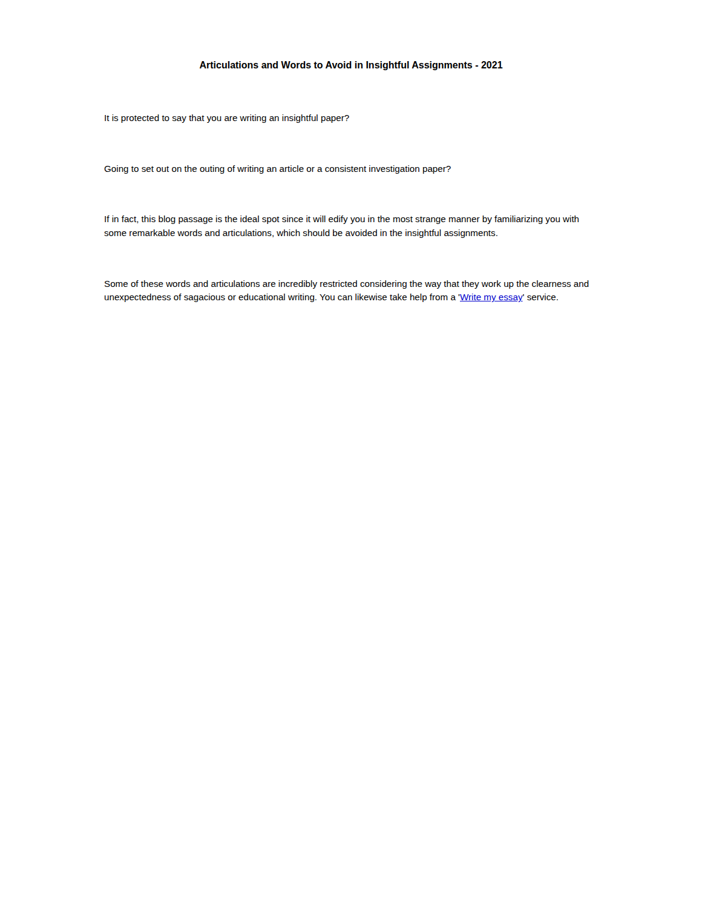Articulations and Words to Avoid in Insightful Assignments - 2021
It is protected to say that you are writing an insightful paper?
Going to set out on the outing of writing an article or a consistent investigation paper?
If in fact, this blog passage is the ideal spot since it will edify you in the most strange manner by familiarizing you with some remarkable words and articulations, which should be avoided in the insightful assignments.
Some of these words and articulations are incredibly restricted considering the way that they work up the clearness and unexpectedness of sagacious or educational writing. You can likewise take help from a 'Write my essay' service.